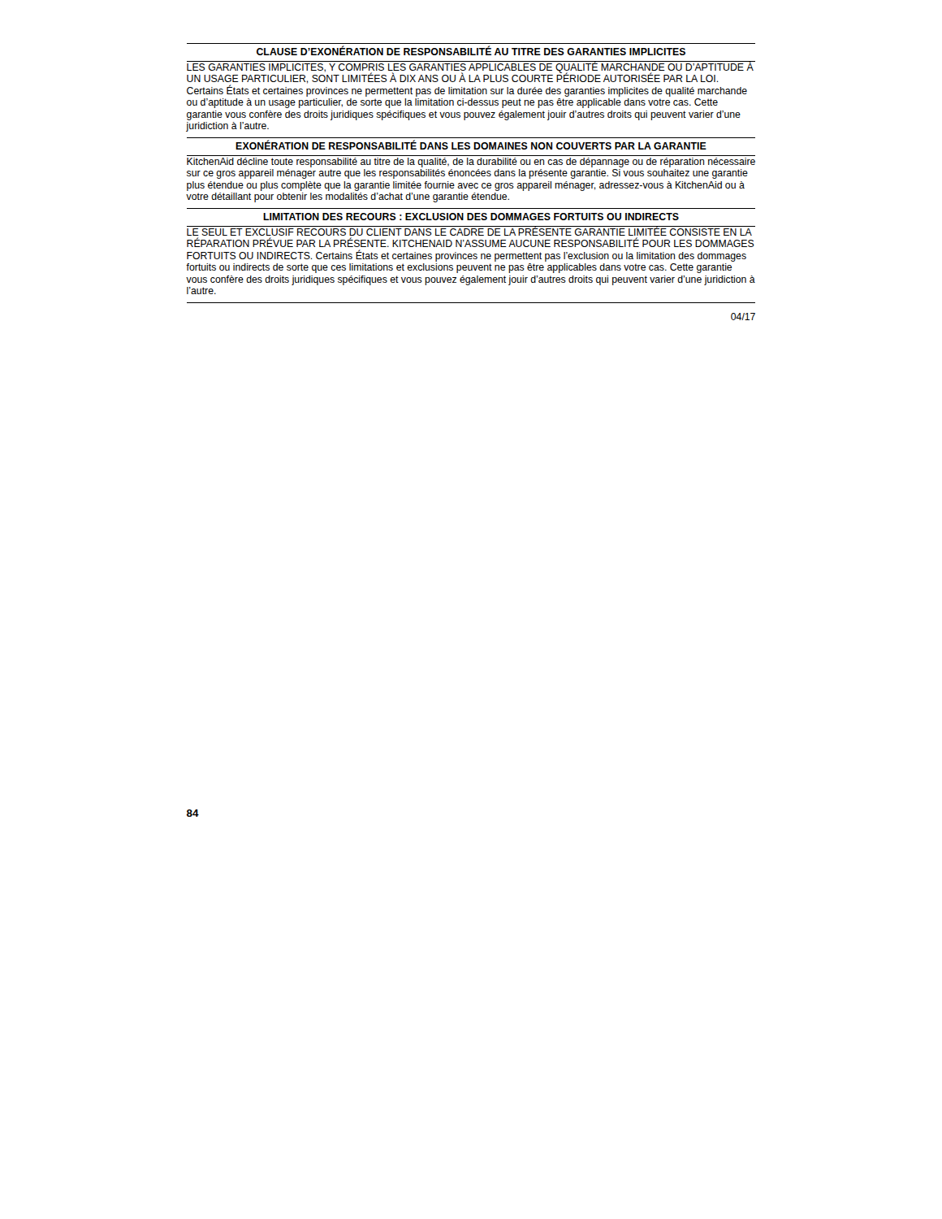CLAUSE D’EXONÉRATION DE RESPONSABILITÉ AU TITRE DES GARANTIES IMPLICITES
LES GARANTIES IMPLICITES, Y COMPRIS LES GARANTIES APPLICABLES DE QUALITÉ MARCHANDE OU D’APTITUDE À UN USAGE PARTICULIER, SONT LIMITÉES À DIX ANS OU À LA PLUS COURTE PÉRIODE AUTORISÉE PAR LA LOI. Certains États et certaines provinces ne permettent pas de limitation sur la durée des garanties implicites de qualité marchande ou d’aptitude à un usage particulier, de sorte que la limitation ci-dessus peut ne pas être applicable dans votre cas. Cette garantie vous confère des droits juridiques spécifiques et vous pouvez également jouir d’autres droits qui peuvent varier d’une juridiction à l’autre.
EXONÉRATION DE RESPONSABILITÉ DANS LES DOMAINES NON COUVERTS PAR LA GARANTIE
KitchenAid décline toute responsabilité au titre de la qualité, de la durabilité ou en cas de dépannage ou de réparation nécessaire sur ce gros appareil ménager autre que les responsabilités énoncées dans la présente garantie. Si vous souhaitez une garantie plus étendue ou plus complète que la garantie limitée fournie avec ce gros appareil ménager, adressez-vous à KitchenAid ou à votre détaillant pour obtenir les modalités d’achat d’une garantie étendue.
LIMITATION DES RECOURS : EXCLUSION DES DOMMAGES FORTUITS OU INDIRECTS
LE SEUL ET EXCLUSIF RECOURS DU CLIENT DANS LE CADRE DE LA PRÉSENTE GARANTIE LIMITÉE CONSISTE EN LA RÉPARATION PRÉVUE PAR LA PRÉSENTE. KITCHENAID N’ASSUME AUCUNE RESPONSABILITÉ POUR LES DOMMAGES FORTUITS OU INDIRECTS. Certains États et certaines provinces ne permettent pas l’exclusion ou la limitation des dommages fortuits ou indirects de sorte que ces limitations et exclusions peuvent ne pas être applicables dans votre cas. Cette garantie vous confère des droits juridiques spécifiques et vous pouvez également jouir d’autres droits qui peuvent varier d’une juridiction à l’autre.
04/17
84